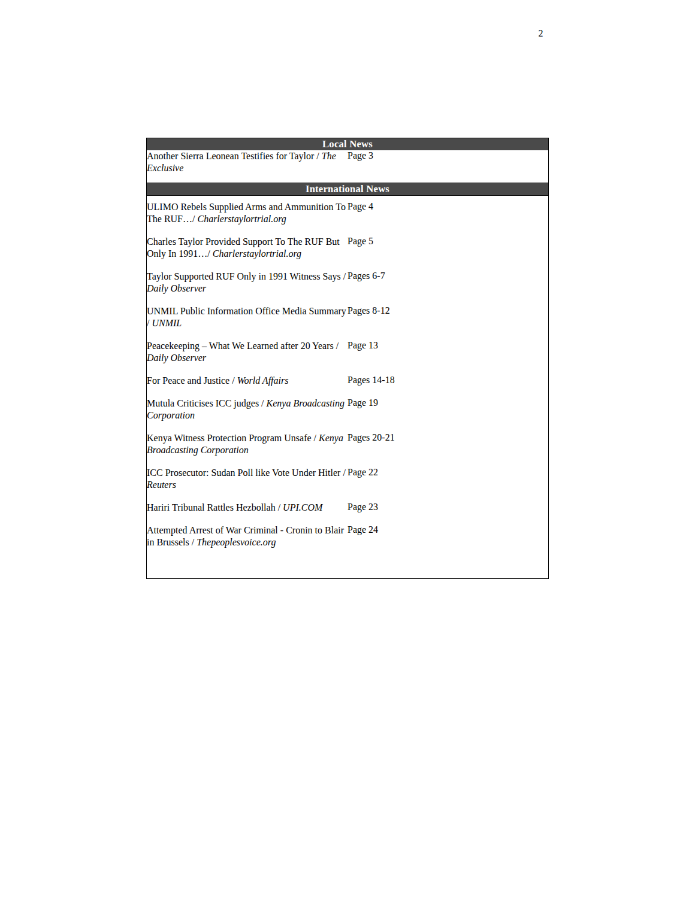2
| Local News |
| Another Sierra Leonean Testifies for Taylor / The Exclusive | Page 3 |
| International News |
| ULIMO Rebels Supplied Arms and Ammunition To The RUF…/ Charlerstaylortrial.org | Page 4 |
| Charles Taylor Provided Support To The RUF But Only In 1991…/ Charlerstaylortrial.org | Page 5 |
| Taylor Supported RUF Only in 1991 Witness Says / Daily Observer | Pages 6-7 |
| UNMIL Public Information Office Media Summary / UNMIL | Pages 8-12 |
| Peacekeeping – What We Learned after 20 Years / Daily Observer | Page 13 |
| For Peace and Justice / World Affairs | Pages 14-18 |
| Mutula Criticises ICC judges / Kenya Broadcasting Corporation | Page 19 |
| Kenya Witness Protection Program Unsafe / Kenya Broadcasting Corporation | Pages 20-21 |
| ICC Prosecutor: Sudan Poll like Vote Under Hitler / Reuters | Page 22 |
| Hariri Tribunal Rattles Hezbollah / UPI.COM | Page 23 |
| Attempted Arrest of War Criminal - Cronin to Blair in Brussels / Thepeoplesvoice.org | Page 24 |